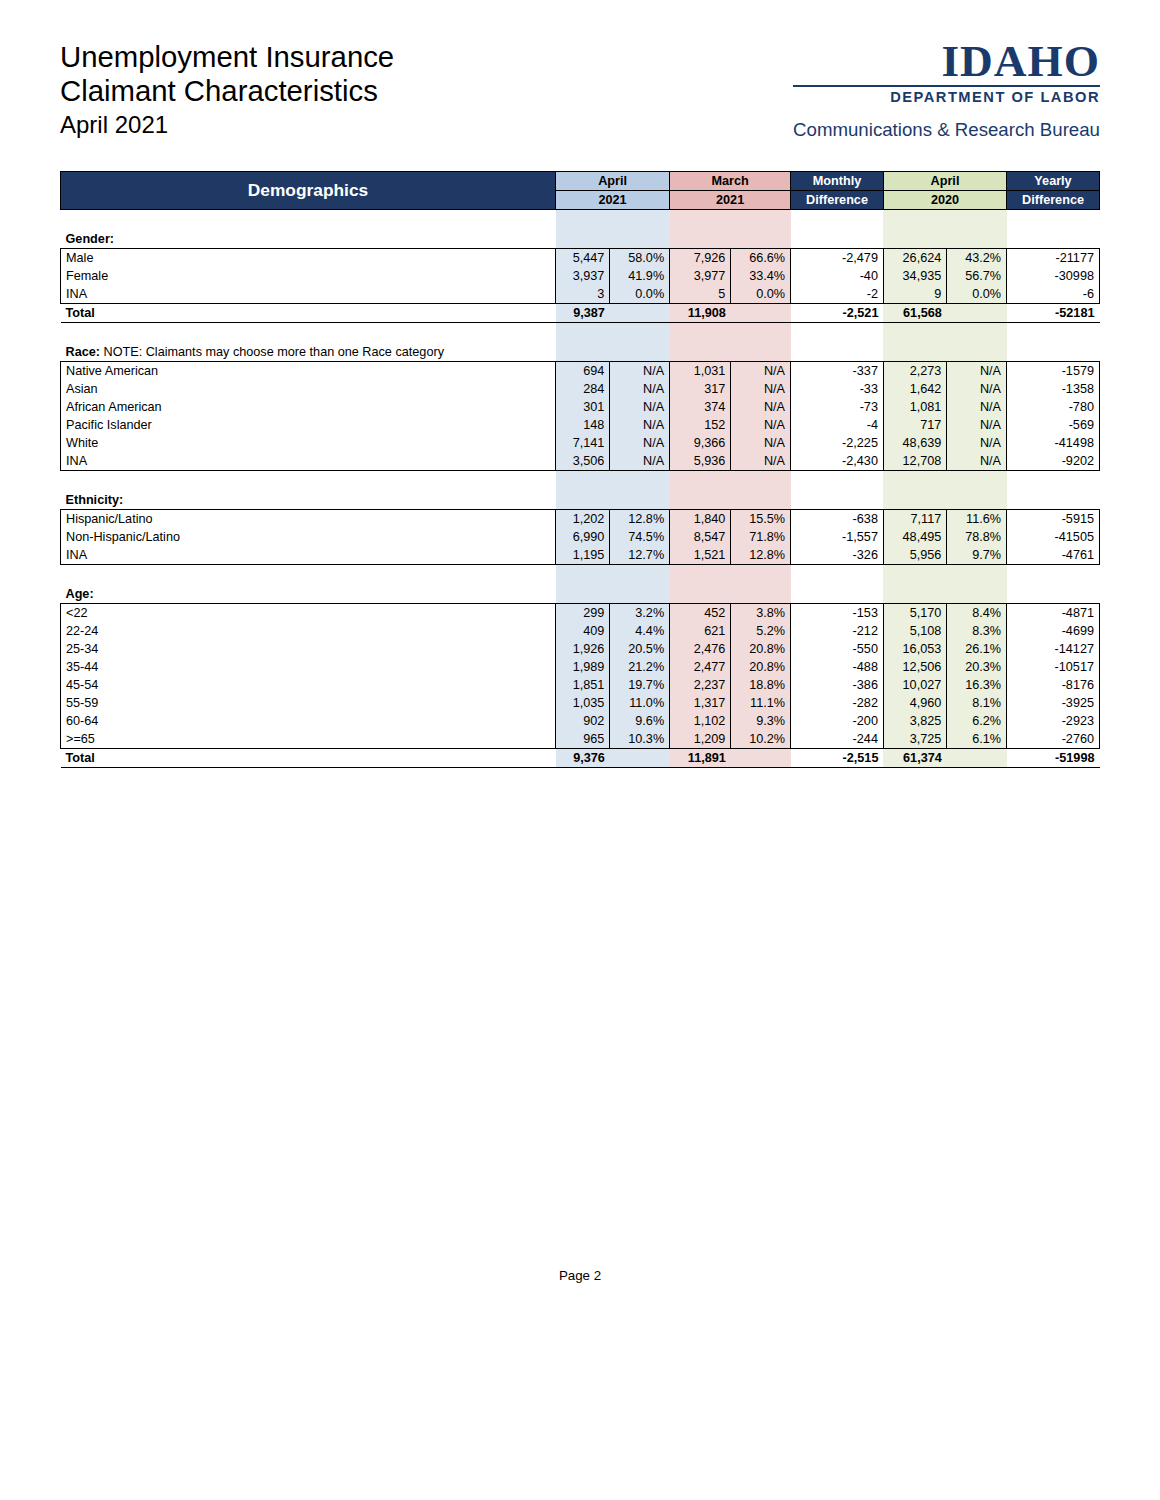Unemployment Insurance
Claimant Characteristics
April 2021
IDAHO
DEPARTMENT OF LABOR
Communications & Research Bureau
| Demographics | April | March | Monthly | April | Yearly |
| --- | --- | --- | --- | --- | --- |
| 2021 | 2021 | Difference | 2020 | Difference |
| Gender: | | | | | | | | |
| Male | 5,447 | 58.0% | 7,926 | 66.6% | -2,479 | 26,624 | 43.2% | -21177 |
| Female | 3,937 | 41.9% | 3,977 | 33.4% | -40 | 34,935 | 56.7% | -30998 |
| INA | 3 | 0.0% | 5 | 0.0% | -2 | 9 | 0.0% | -6 |
| Total | 9,387 | | 11,908 | | -2,521 | 61,568 | | -52181 |
| Race: NOTE: Claimants may choose more than one Race category | | | | | | | | |
| Native American | 694 | N/A | 1,031 | N/A | -337 | 2,273 | N/A | -1579 |
| Asian | 284 | N/A | 317 | N/A | -33 | 1,642 | N/A | -1358 |
| African American | 301 | N/A | 374 | N/A | -73 | 1,081 | N/A | -780 |
| Pacific Islander | 148 | N/A | 152 | N/A | -4 | 717 | N/A | -569 |
| White | 7,141 | N/A | 9,366 | N/A | -2,225 | 48,639 | N/A | -41498 |
| INA | 3,506 | N/A | 5,936 | N/A | -2,430 | 12,708 | N/A | -9202 |
| Ethnicity: | | | | | | | | |
| Hispanic/Latino | 1,202 | 12.8% | 1,840 | 15.5% | -638 | 7,117 | 11.6% | -5915 |
| Non-Hispanic/Latino | 6,990 | 74.5% | 8,547 | 71.8% | -1,557 | 48,495 | 78.8% | -41505 |
| INA | 1,195 | 12.7% | 1,521 | 12.8% | -326 | 5,956 | 9.7% | -4761 |
| Age: | | | | | | | | |
| <22 | 299 | 3.2% | 452 | 3.8% | -153 | 5,170 | 8.4% | -4871 |
| 22-24 | 409 | 4.4% | 621 | 5.2% | -212 | 5,108 | 8.3% | -4699 |
| 25-34 | 1,926 | 20.5% | 2,476 | 20.8% | -550 | 16,053 | 26.1% | -14127 |
| 35-44 | 1,989 | 21.2% | 2,477 | 20.8% | -488 | 12,506 | 20.3% | -10517 |
| 45-54 | 1,851 | 19.7% | 2,237 | 18.8% | -386 | 10,027 | 16.3% | -8176 |
| 55-59 | 1,035 | 11.0% | 1,317 | 11.1% | -282 | 4,960 | 8.1% | -3925 |
| 60-64 | 902 | 9.6% | 1,102 | 9.3% | -200 | 3,825 | 6.2% | -2923 |
| >=65 | 965 | 10.3% | 1,209 | 10.2% | -244 | 3,725 | 6.1% | -2760 |
| Total | 9,376 | | 11,891 | | -2,515 | 61,374 | | -51998 |
Page 2